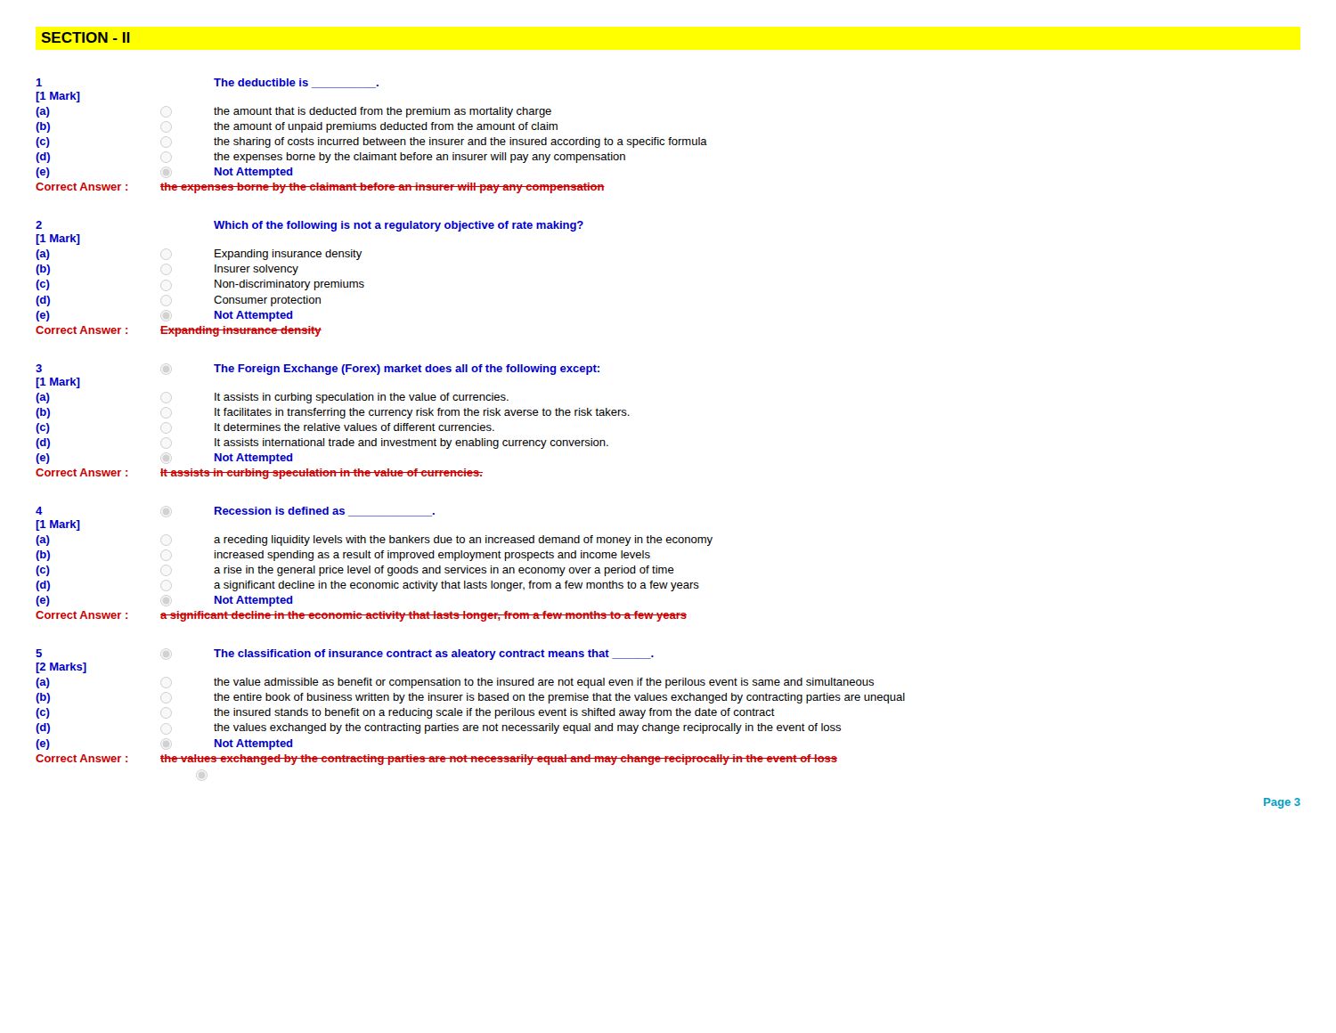SECTION - II
| 1 [1 Mark] | | The deductible is __________. |
| (a) | | the amount that is deducted from the premium as mortality charge |
| (b) | | the amount of unpaid premiums deducted from the amount of claim |
| (c) | | the sharing of costs incurred between the insurer and the insured according to a specific formula |
| (d) | | the expenses borne by the claimant before an insurer will pay any compensation |
| (e) | | Not Attempted |
| Correct Answer : | the expenses borne by the claimant before an insurer will pay any compensation |
| 2 [1 Mark] | | Which of the following is not a regulatory objective of rate making? |
| (a) | | Expanding insurance density |
| (b) | | Insurer solvency |
| (c) | | Non-discriminatory premiums |
| (d) | | Consumer protection |
| (e) | | Not Attempted |
| Correct Answer : | Expanding insurance density |
| 3 [1 Mark] | | The Foreign Exchange (Forex) market does all of the following except: |
| (a) | | It assists in curbing speculation in the value of currencies. |
| (b) | | It facilitates in transferring the currency risk from the risk averse to the risk takers. |
| (c) | | It determines the relative values of different currencies. |
| (d) | | It assists international trade and investment by enabling currency conversion. |
| (e) | | Not Attempted |
| Correct Answer : | It assists in curbing speculation in the value of currencies. |
| 4 [1 Mark] | | Recession is defined as _____________. |
| (a) | | a receding liquidity levels with the bankers due to an increased demand of money in the economy |
| (b) | | increased spending as a result of improved employment prospects and income levels |
| (c) | | a rise in the general price level of goods and services in an economy over a period of time |
| (d) | | a significant decline in the economic activity that lasts longer, from a few months to a few years |
| (e) | | Not Attempted |
| Correct Answer : | a significant decline in the economic activity that lasts longer, from a few months to a few years |
| 5 [2 Marks] | | The classification of insurance contract as aleatory contract means that ______. |
| (a) | | the value admissible as benefit or compensation to the insured are not equal even if the perilous event is same and simultaneous |
| (b) | | the entire book of business written by the insurer is based on the premise that the values exchanged by contracting parties are unequal |
| (c) | | the insured stands to benefit on a reducing scale if the perilous event is shifted away from the date of contract |
| (d) | | the values exchanged by the contracting parties are not necessarily equal and may change reciprocally in the event of loss |
| (e) | | Not Attempted |
| Correct Answer : | the values exchanged by the contracting parties are not necessarily equal and may change reciprocally in the event of loss |
Page 3